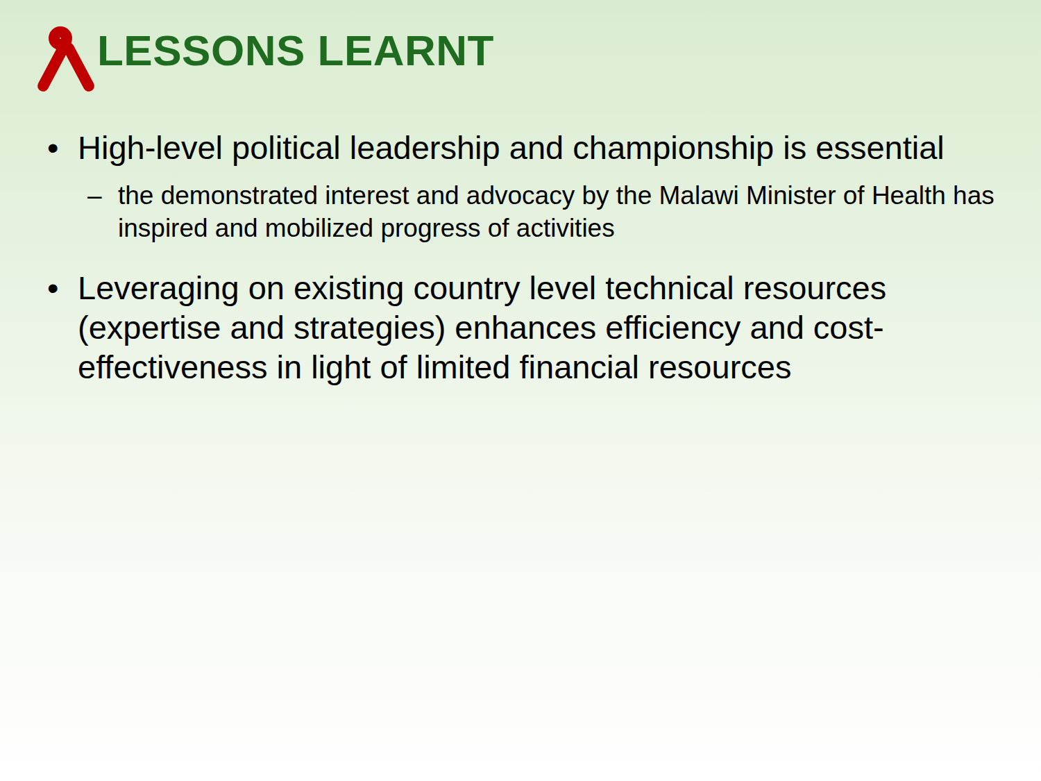LESSONS LEARNT
High-level political leadership and championship is essential
the demonstrated interest and advocacy by the Malawi Minister of Health has inspired and mobilized progress of activities
Leveraging on existing country level technical resources (expertise and strategies) enhances efficiency and cost-effectiveness in light of limited financial resources